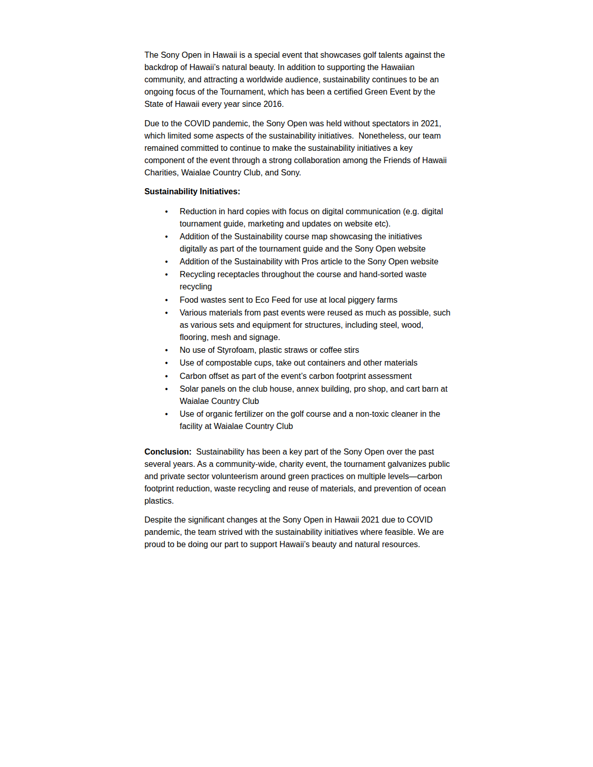The Sony Open in Hawaii is a special event that showcases golf talents against the backdrop of Hawaii’s natural beauty. In addition to supporting the Hawaiian community, and attracting a worldwide audience, sustainability continues to be an ongoing focus of the Tournament, which has been a certified Green Event by the State of Hawaii every year since 2016.
Due to the COVID pandemic, the Sony Open was held without spectators in 2021, which limited some aspects of the sustainability initiatives. Nonetheless, our team remained committed to continue to make the sustainability initiatives a key component of the event through a strong collaboration among the Friends of Hawaii Charities, Waialae Country Club, and Sony.
Sustainability Initiatives:
Reduction in hard copies with focus on digital communication (e.g. digital tournament guide, marketing and updates on website etc).
Addition of the Sustainability course map showcasing the initiatives digitally as part of the tournament guide and the Sony Open website
Addition of the Sustainability with Pros article to the Sony Open website
Recycling receptacles throughout the course and hand-sorted waste recycling
Food wastes sent to Eco Feed for use at local piggery farms
Various materials from past events were reused as much as possible, such as various sets and equipment for structures, including steel, wood, flooring, mesh and signage.
No use of Styrofoam, plastic straws or coffee stirs
Use of compostable cups, take out containers and other materials
Carbon offset as part of the event’s carbon footprint assessment
Solar panels on the club house, annex building, pro shop, and cart barn at Waialae Country Club
Use of organic fertilizer on the golf course and a non-toxic cleaner in the facility at Waialae Country Club
Conclusion: Sustainability has been a key part of the Sony Open over the past several years. As a community-wide, charity event, the tournament galvanizes public and private sector volunteerism around green practices on multiple levels—carbon footprint reduction, waste recycling and reuse of materials, and prevention of ocean plastics.
Despite the significant changes at the Sony Open in Hawaii 2021 due to COVID pandemic, the team strived with the sustainability initiatives where feasible. We are proud to be doing our part to support Hawaii’s beauty and natural resources.